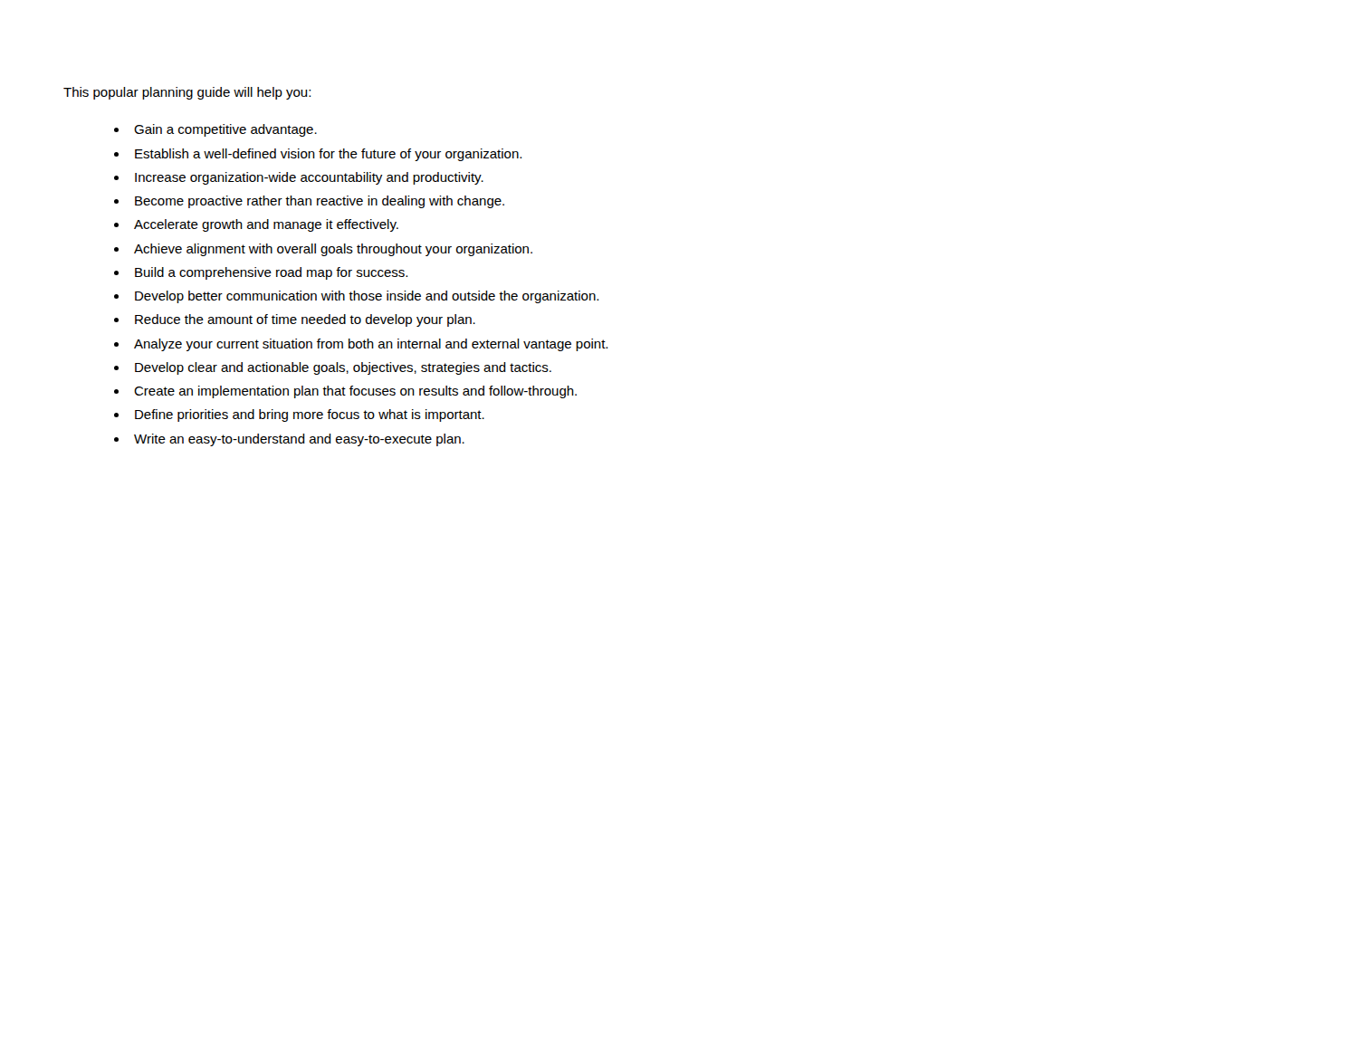This popular planning guide will help you:
Gain a competitive advantage.
Establish a well-defined vision for the future of your organization.
Increase organization-wide accountability and productivity.
Become proactive rather than reactive in dealing with change.
Accelerate growth and manage it effectively.
Achieve alignment with overall goals throughout your organization.
Build a comprehensive road map for success.
Develop better communication with those inside and outside the organization.
Reduce the amount of time needed to develop your plan.
Analyze your current situation from both an internal and external vantage point.
Develop clear and actionable goals, objectives, strategies and tactics.
Create an implementation plan that focuses on results and follow-through.
Define priorities and bring more focus to what is important.
Write an easy-to-understand and easy-to-execute plan.